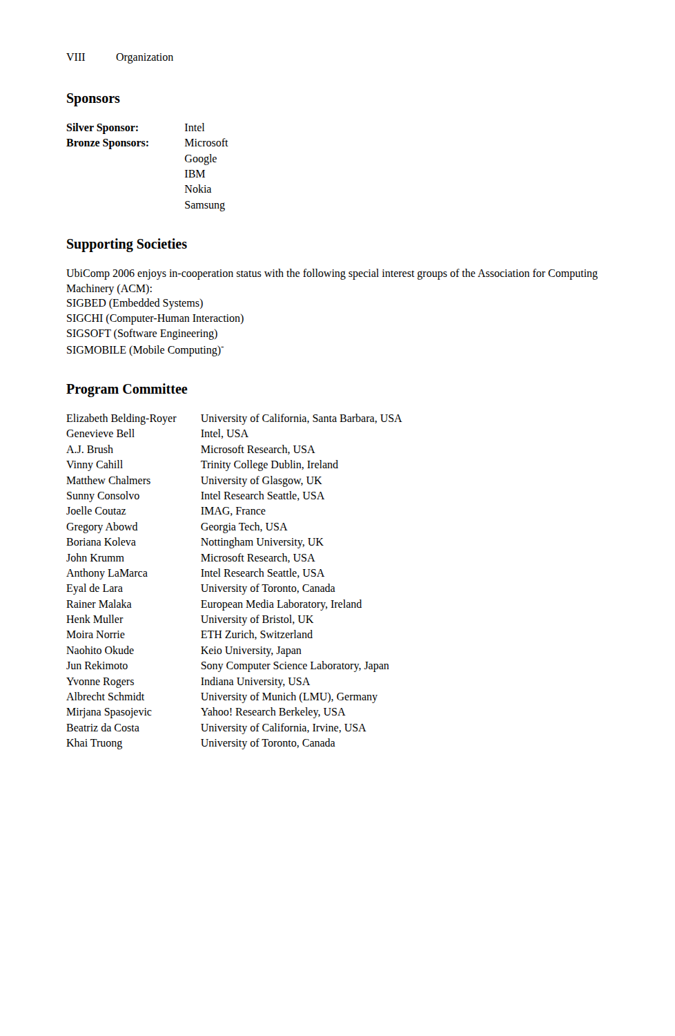VIIIOrganization
Sponsors
| Silver Sponsor: | Intel |
| Bronze Sponsors: | Microsoft |
| | Google |
| | IBM |
| | Nokia |
| | Samsung |
Supporting Societies
UbiComp 2006 enjoys in-cooperation status with the following special interest groups of the Association for Computing Machinery (ACM):
SIGBED (Embedded Systems)
SIGCHI (Computer-Human Interaction)
SIGSOFT (Software Engineering)
SIGMOBILE (Mobile Computing)-
Program Committee
| Elizabeth Belding-Royer | University of California, Santa Barbara, USA |
| Genevieve Bell | Intel, USA |
| A.J. Brush | Microsoft Research, USA |
| Vinny Cahill | Trinity College Dublin, Ireland |
| Matthew Chalmers | University of Glasgow, UK |
| Sunny Consolvo | Intel Research Seattle, USA |
| Joelle Coutaz | IMAG, France |
| Gregory Abowd | Georgia Tech, USA |
| Boriana Koleva | Nottingham University, UK |
| John Krumm | Microsoft Research, USA |
| Anthony LaMarca | Intel Research Seattle, USA |
| Eyal de Lara | University of Toronto, Canada |
| Rainer Malaka | European Media Laboratory, Ireland |
| Henk Muller | University of Bristol, UK |
| Moira Norrie | ETH Zurich, Switzerland |
| Naohito Okude | Keio University, Japan |
| Jun Rekimoto | Sony Computer Science Laboratory, Japan |
| Yvonne Rogers | Indiana University, USA |
| Albrecht Schmidt | University of Munich (LMU), Germany |
| Mirjana Spasojevic | Yahoo! Research Berkeley, USA |
| Beatriz da Costa | University of California, Irvine, USA |
| Khai Truong | University of Toronto, Canada |